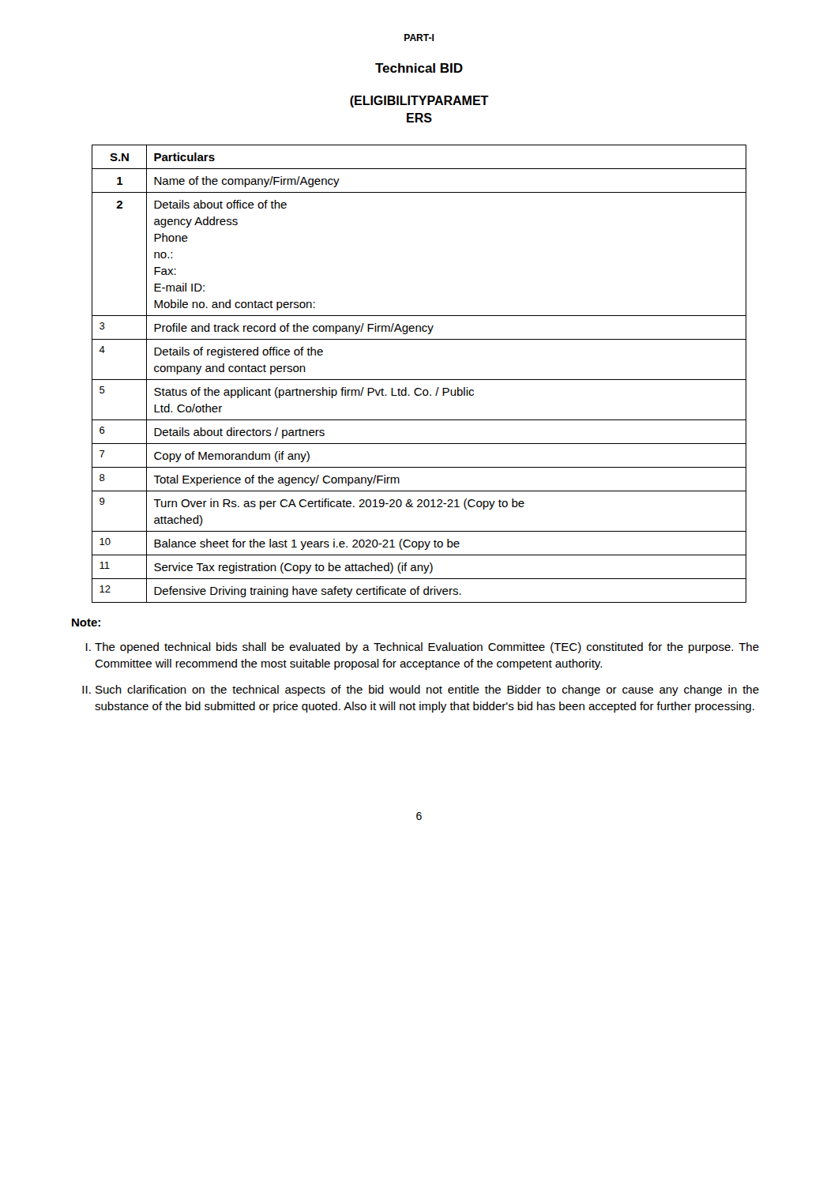PART-I
Technical BID
(ELIGIBILITYPARAMET ERS
| S.N | Particulars |
| --- | --- |
| 1 | Name of the company/Firm/Agency |
| 2 | Details about office of the agency Address Phone no.: Fax: E-mail ID: Mobile no. and contact person: |
| 3 | Profile and track record of the company/ Firm/Agency |
| 4 | Details of registered office of the company and contact person |
| 5 | Status of the applicant (partnership firm/ Pvt. Ltd. Co. / Public Ltd. Co/other |
| 6 | Details about directors / partners |
| 7 | Copy of Memorandum (if any) |
| 8 | Total Experience of the agency/ Company/Firm |
| 9 | Turn Over in Rs. as per CA Certificate. 2019-20 & 2012-21 (Copy to be attached) |
| 10 | Balance sheet for the last 1 years i.e. 2020-21 (Copy to be |
| 11 | Service Tax registration (Copy to be attached) (if any) |
| 12 | Defensive Driving training have safety certificate of drivers. |
Note:
The opened technical bids shall be evaluated by a Technical Evaluation Committee (TEC) constituted for the purpose. The Committee will recommend the most suitable proposal for acceptance of the competent authority.
Such clarification on the technical aspects of the bid would not entitle the Bidder to change or cause any change in the substance of the bid submitted or price quoted. Also it will not imply that bidder's bid has been accepted for further processing.
6